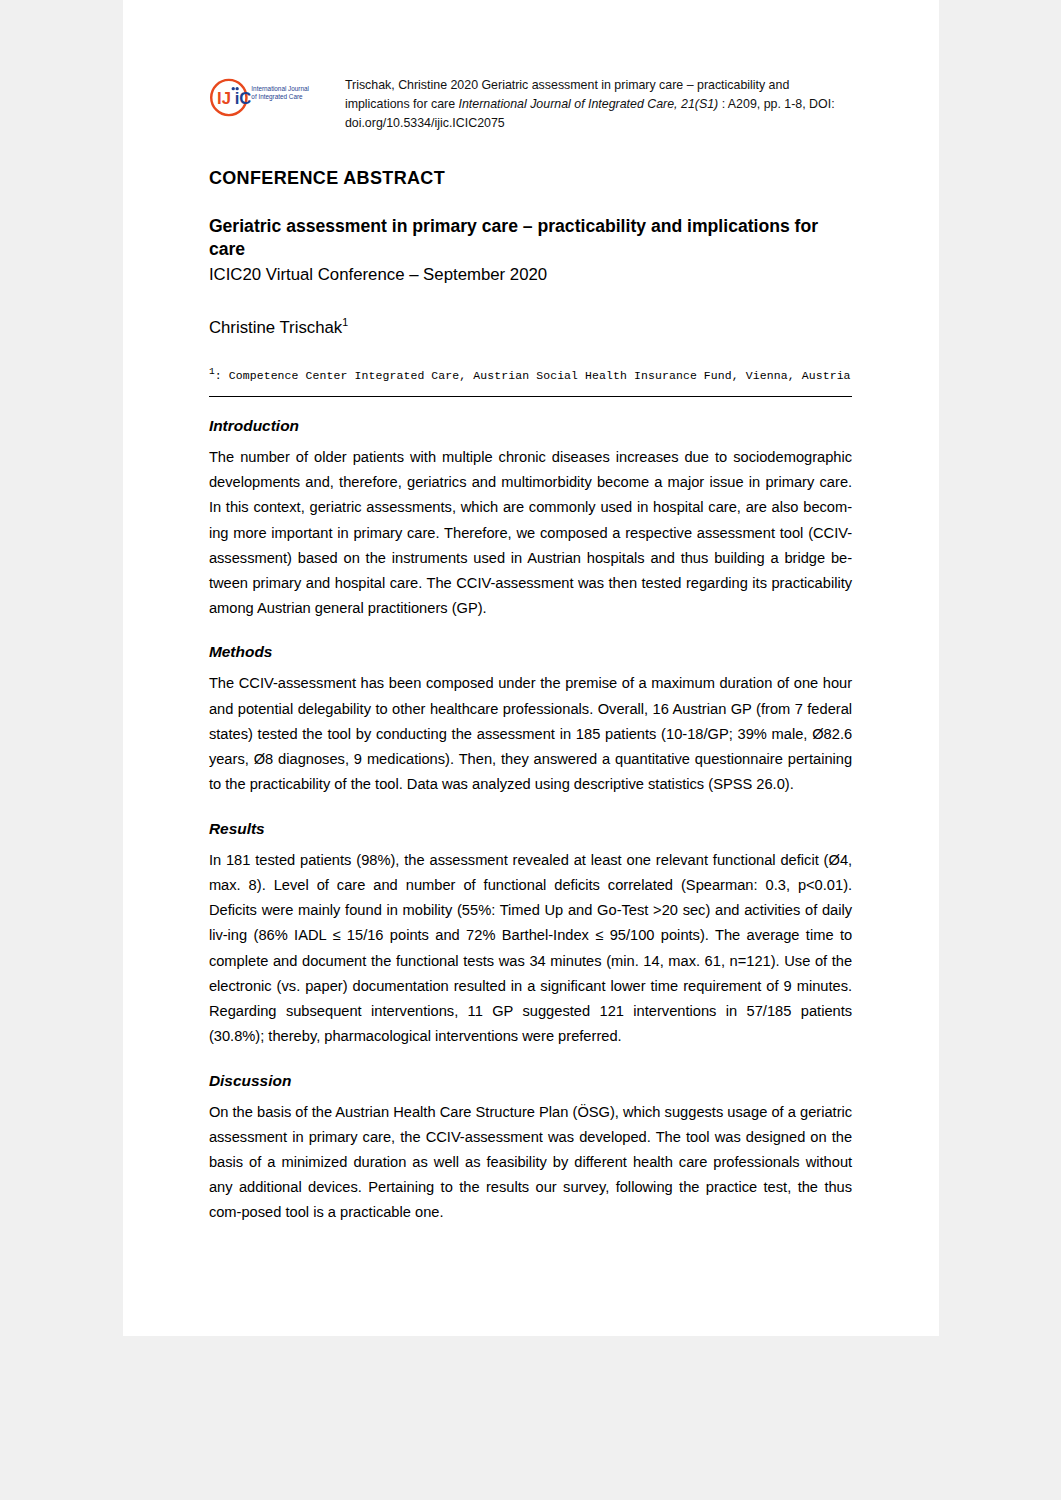IJ iC International Journal of Integrated Care
Trischak, Christine 2020 Geriatric assessment in primary care – practicability and implications for care International Journal of Integrated Care, 21(S1) : A209, pp. 1-8, DOI: doi.org/10.5334/ijic.ICIC2075
CONFERENCE ABSTRACT
Geriatric assessment in primary care – practicability and implications for care
ICIC20 Virtual Conference – September 2020
Christine Trischak1
1: Competence Center Integrated Care, Austrian Social Health Insurance Fund, Vienna, Austria
Introduction
The number of older patients with multiple chronic diseases increases due to sociodemographic developments and, therefore, geriatrics and multimorbidity become a major issue in primary care. In this context, geriatric assessments, which are commonly used in hospital care, are also becoming more important in primary care. Therefore, we composed a respective assessment tool (CCIV-assessment) based on the instruments used in Austrian hospitals and thus building a bridge between primary and hospital care. The CCIV-assessment was then tested regarding its practicability among Austrian general practitioners (GP).
Methods
The CCIV-assessment has been composed under the premise of a maximum duration of one hour and potential delegability to other healthcare professionals. Overall, 16 Austrian GP (from 7 federal states) tested the tool by conducting the assessment in 185 patients (10-18/GP; 39% male, Ø82.6 years, Ø8 diagnoses, 9 medications). Then, they answered a quantitative questionnaire pertaining to the practicability of the tool. Data was analyzed using descriptive statistics (SPSS 26.0).
Results
In 181 tested patients (98%), the assessment revealed at least one relevant functional deficit (Ø4, max. 8). Level of care and number of functional deficits correlated (Spearman: 0.3, p<0.01). Deficits were mainly found in mobility (55%: Timed Up and Go-Test >20 sec) and activities of daily liv-ing (86% IADL ≤ 15/16 points and 72% Barthel-Index ≤ 95/100 points). The average time to complete and document the functional tests was 34 minutes (min. 14, max. 61, n=121). Use of the electronic (vs. paper) documentation resulted in a significant lower time requirement of 9 minutes. Regarding subsequent interventions, 11 GP suggested 121 interventions in 57/185 patients (30.8%); thereby, pharmacological interventions were preferred.
Discussion
On the basis of the Austrian Health Care Structure Plan (ÖSG), which suggests usage of a geriatric assessment in primary care, the CCIV-assessment was developed. The tool was designed on the basis of a minimized duration as well as feasibility by different health care professionals without any additional devices. Pertaining to the results our survey, following the practice test, the thus com-posed tool is a practicable one.